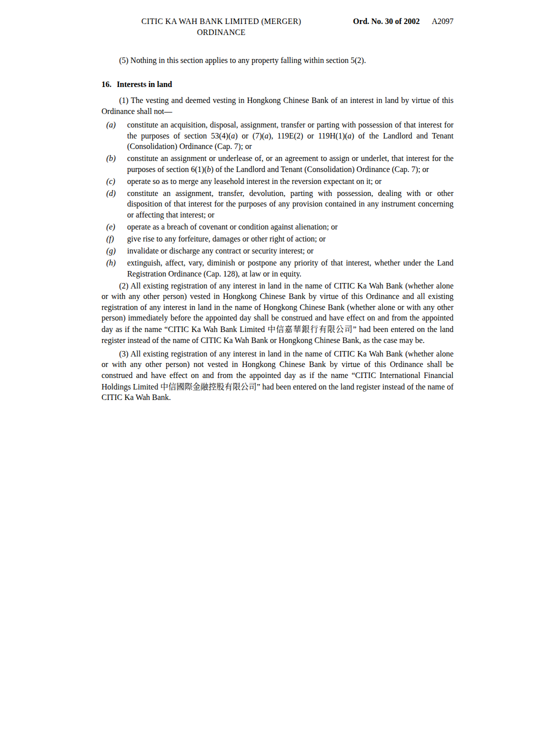CITIC KA WAH BANK LIMITED (MERGER)
ORDINANCE
Ord. No. 30 of 2002
A2097
(5) Nothing in this section applies to any property falling within section 5(2).
16. Interests in land
(1) The vesting and deemed vesting in Hongkong Chinese Bank of an interest in land by virtue of this Ordinance shall not—
(a) constitute an acquisition, disposal, assignment, transfer or parting with possession of that interest for the purposes of section 53(4)(a) or (7)(a), 119E(2) or 119H(1)(a) of the Landlord and Tenant (Consolidation) Ordinance (Cap. 7); or
(b) constitute an assignment or underlease of, or an agreement to assign or underlet, that interest for the purposes of section 6(1)(b) of the Landlord and Tenant (Consolidation) Ordinance (Cap. 7); or
(c) operate so as to merge any leasehold interest in the reversion expectant on it; or
(d) constitute an assignment, transfer, devolution, parting with possession, dealing with or other disposition of that interest for the purposes of any provision contained in any instrument concerning or affecting that interest; or
(e) operate as a breach of covenant or condition against alienation; or
(f) give rise to any forfeiture, damages or other right of action; or
(g) invalidate or discharge any contract or security interest; or
(h) extinguish, affect, vary, diminish or postpone any priority of that interest, whether under the Land Registration Ordinance (Cap. 128), at law or in equity.
(2) All existing registration of any interest in land in the name of CITIC Ka Wah Bank (whether alone or with any other person) vested in Hongkong Chinese Bank by virtue of this Ordinance and all existing registration of any interest in land in the name of Hongkong Chinese Bank (whether alone or with any other person) immediately before the appointed day shall be construed and have effect on and from the appointed day as if the name “CITIC Ka Wah Bank Limited 中信嘉華銀行有限公司” had been entered on the land register instead of the name of CITIC Ka Wah Bank or Hongkong Chinese Bank, as the case may be.
(3) All existing registration of any interest in land in the name of CITIC Ka Wah Bank (whether alone or with any other person) not vested in Hongkong Chinese Bank by virtue of this Ordinance shall be construed and have effect on and from the appointed day as if the name “CITIC International Financial Holdings Limited 中信國際金融控股有限公司” had been entered on the land register instead of the name of CITIC Ka Wah Bank.